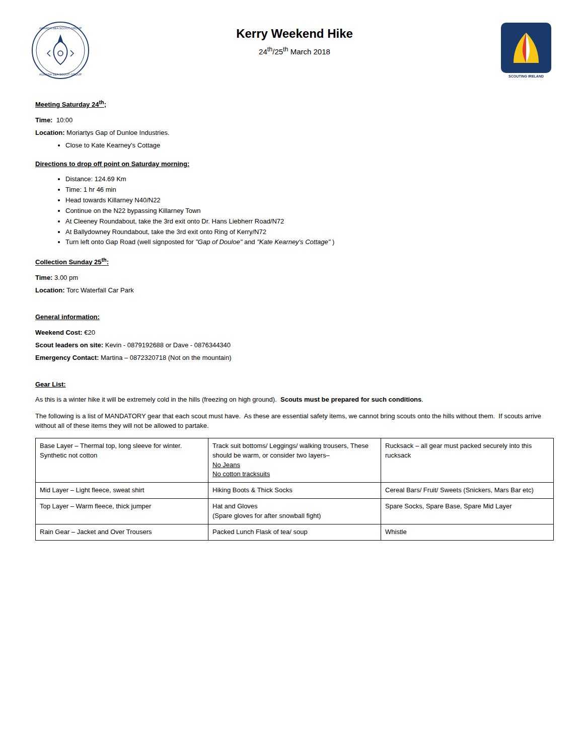AGHADA SEA SCOUT GROUP AGHADA SEA SCOUT GROUP
Kerry Weekend Hike
24th/25th March 2018
SCOUTING IRELAND
Meeting Saturday 24th;
Time: 10:00
Location: Moriartys Gap of Dunloe Industries.
Close to Kate Kearney's Cottage
Directions to drop off point on Saturday morning:
Distance: 124.69 Km
Time: 1 hr 46 min
Head towards Killarney N40/N22
Continue on the N22 bypassing Killarney Town
At Cleeney Roundabout, take the 3rd exit onto Dr. Hans Liebherr Road/N72
At Ballydowney Roundabout, take the 3rd exit onto Ring of Kerry/N72
Turn left onto Gap Road (well signposted for "Gap of Douloe" and "Kate Kearney's Cottage" )
Collection Sunday 25th:
Time: 3.00 pm
Location: Torc Waterfall Car Park
General information:
Weekend Cost: €20
Scout leaders on site: Kevin - 0879192688 or Dave - 0876344340
Emergency Contact: Martina – 0872320718 (Not on the mountain)
Gear List:
As this is a winter hike it will be extremely cold in the hills (freezing on high ground). Scouts must be prepared for such conditions.
The following is a list of MANDATORY gear that each scout must have. As these are essential safety items, we cannot bring scouts onto the hills without them. If scouts arrive without all of these items they will not be allowed to partake.
| Base Layer – Thermal top, long sleeve for winter. Synthetic not cotton | Track suit bottoms/ Leggings/ walking trousers, These should be warm, or consider two layers– No Jeans No cotton tracksuits | Rucksack – all gear must packed securely into this rucksack |
| Mid Layer – Light fleece, sweat shirt | Hiking Boots & Thick Socks | Cereal Bars/ Fruit/ Sweets (Snickers, Mars Bar etc) |
| Top Layer – Warm fleece, thick jumper | Hat and Gloves (Spare gloves for after snowball fight) | Spare Socks, Spare Base, Spare Mid Layer |
| Rain Gear – Jacket and Over Trousers | Packed Lunch Flask of tea/ soup | Whistle |